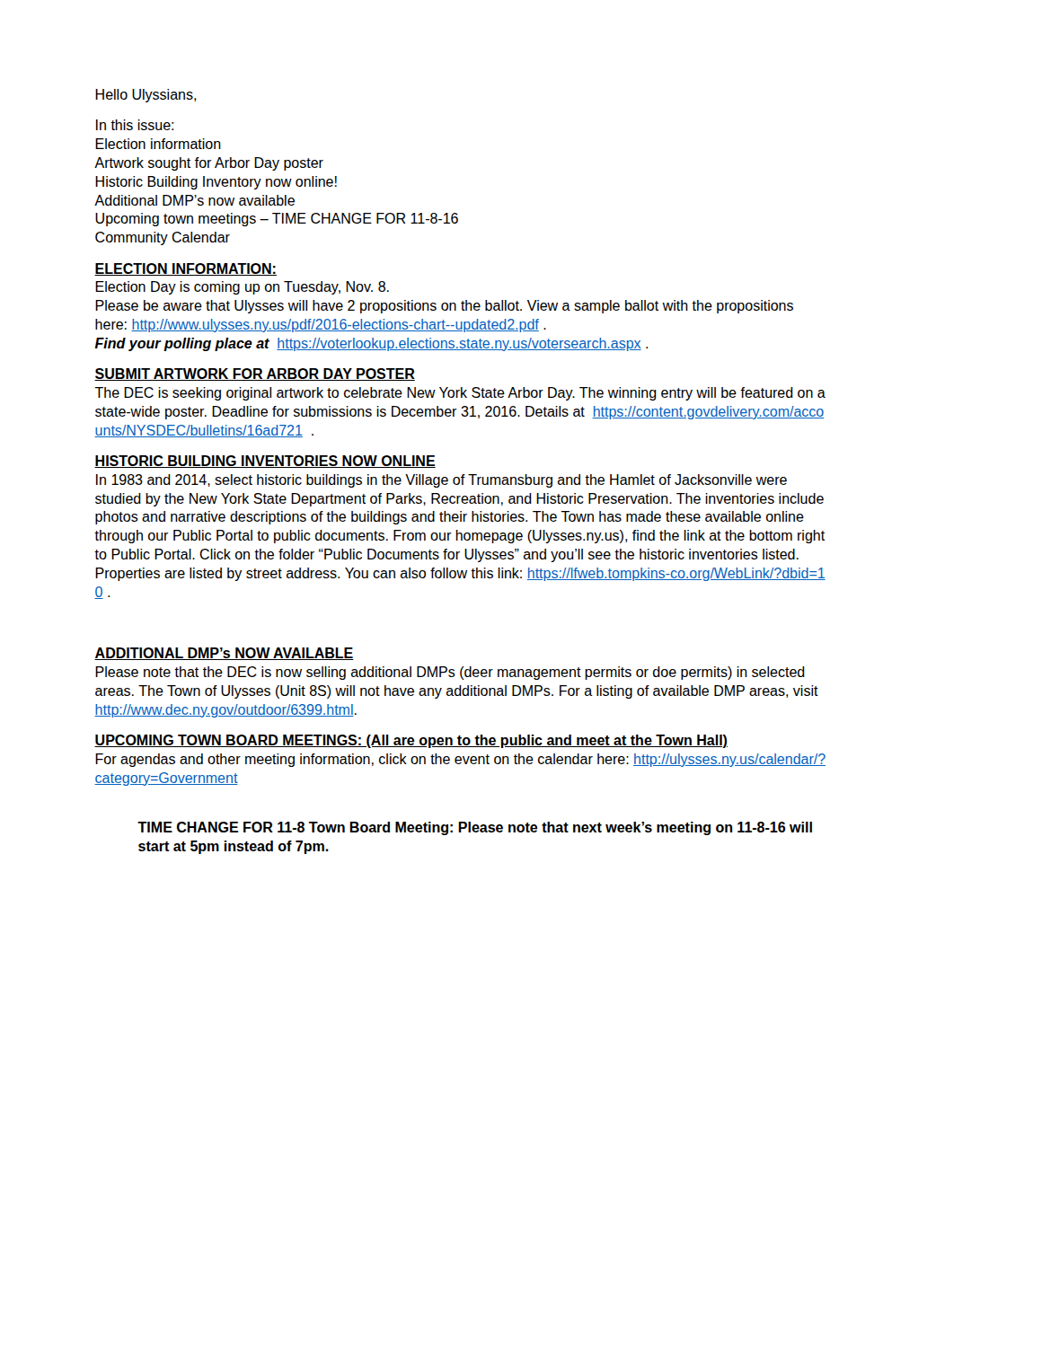Hello Ulyssians,
In this issue:
Election information
Artwork sought for Arbor Day poster
Historic Building Inventory now online!
Additional DMP’s now available
Upcoming town meetings – TIME CHANGE FOR 11-8-16
Community Calendar
ELECTION INFORMATION:
Election Day is coming up on Tuesday, Nov. 8.
Please be aware that Ulysses will have 2 propositions on the ballot. View a sample ballot with the propositions here: http://www.ulysses.ny.us/pdf/2016-elections-chart--updated2.pdf .
Find your polling place at https://voterlookup.elections.state.ny.us/votersearch.aspx .
SUBMIT ARTWORK FOR ARBOR DAY POSTER
The DEC is seeking original artwork to celebrate New York State Arbor Day. The winning entry will be featured on a state-wide poster. Deadline for submissions is December 31, 2016. Details at https://content.govdelivery.com/accounts/NYSDEC/bulletins/16ad721 .
HISTORIC BUILDING INVENTORIES NOW ONLINE
In 1983 and 2014, select historic buildings in the Village of Trumansburg and the Hamlet of Jacksonville were studied by the New York State Department of Parks, Recreation, and Historic Preservation. The inventories include photos and narrative descriptions of the buildings and their histories. The Town has made these available online through our Public Portal to public documents. From our homepage (Ulysses.ny.us), find the link at the bottom right to Public Portal. Click on the folder “Public Documents for Ulysses” and you’ll see the historic inventories listed. Properties are listed by street address. You can also follow this link: https://lfweb.tompkins-co.org/WebLink/?dbid=10 .
ADDITIONAL DMP’s NOW AVAILABLE
Please note that the DEC is now selling additional DMPs (deer management permits or doe permits) in selected areas. The Town of Ulysses (Unit 8S) will not have any additional DMPs. For a listing of available DMP areas, visit http://www.dec.ny.gov/outdoor/6399.html.
UPCOMING TOWN BOARD MEETINGS: (All are open to the public and meet at the Town Hall)
For agendas and other meeting information, click on the event on the calendar here: http://ulysses.ny.us/calendar/?category=Government
TIME CHANGE FOR 11-8 Town Board Meeting: Please note that next week’s meeting on 11-8-16 will start at 5pm instead of 7pm.